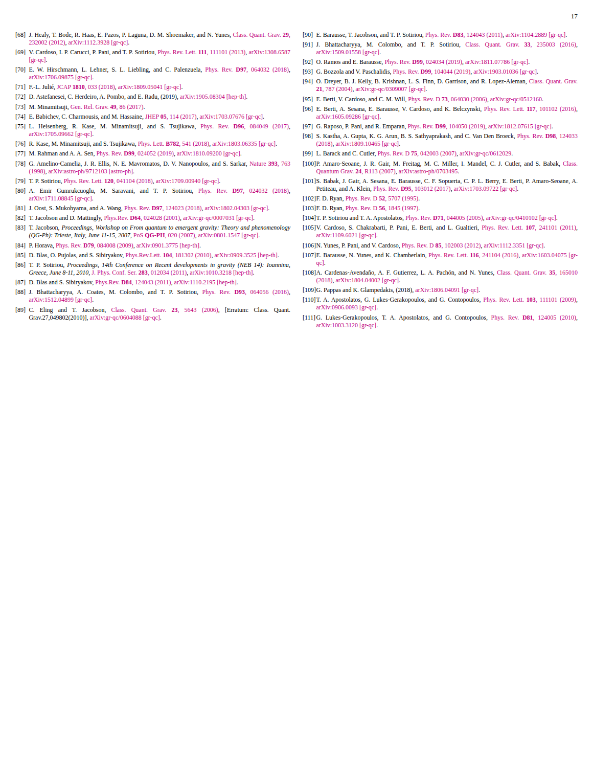17
[68] J. Healy, T. Bode, R. Haas, E. Pazos, P. Laguna, D. M. Shoemaker, and N. Yunes, Class. Quant. Grav. 29, 232002 (2012), arXiv:1112.3928 [gr-qc].
[69] V. Cardoso, I. P. Carucci, P. Pani, and T. P. Sotiriou, Phys. Rev. Lett. 111, 111101 (2013), arXiv:1308.6587 [gr-qc].
[70] E. W. Hirschmann, L. Lehner, S. L. Liebling, and C. Palenzuela, Phys. Rev. D97, 064032 (2018), arXiv:1706.09875 [gr-qc].
[71] F.-L. Julié, JCAP 1810, 033 (2018), arXiv:1809.05041 [gr-qc].
[72] D. Astefanesei, C. Herdeiro, A. Pombo, and E. Radu, (2019), arXiv:1905.08304 [hep-th].
[73] M. Minamitsuji, Gen. Rel. Grav. 49, 86 (2017).
[74] E. Babichev, C. Charmousis, and M. Hassaine, JHEP 05, 114 (2017), arXiv:1703.07676 [gr-qc].
[75] L. Heisenberg, R. Kase, M. Minamitsuji, and S. Tsujikawa, Phys. Rev. D96, 084049 (2017), arXiv:1705.09662 [gr-qc].
[76] R. Kase, M. Minamitsuji, and S. Tsujikawa, Phys. Lett. B782, 541 (2018), arXiv:1803.06335 [gr-qc].
[77] M. Rahman and A. A. Sen, Phys. Rev. D99, 024052 (2019), arXiv:1810.09200 [gr-qc].
[78] G. Amelino-Camelia, J. R. Ellis, N. E. Mavromatos, D. V. Nanopoulos, and S. Sarkar, Nature 393, 763 (1998), arXiv:astro-ph/9712103 [astro-ph].
[79] T. P. Sotiriou, Phys. Rev. Lett. 120, 041104 (2018), arXiv:1709.00940 [gr-qc].
[80] A. Emir Gumrukcuoglu, M. Saravani, and T. P. Sotiriou, Phys. Rev. D97, 024032 (2018), arXiv:1711.08845 [gr-qc].
[81] J. Oost, S. Mukohyama, and A. Wang, Phys. Rev. D97, 124023 (2018), arXiv:1802.04303 [gr-qc].
[82] T. Jacobson and D. Mattingly, Phys.Rev. D64, 024028 (2001), arXiv:gr-qc/0007031 [gr-qc].
[83] T. Jacobson, Proceedings, Workshop on From quantum to emergent gravity: Theory and phenomenology (QG-Ph): Trieste, Italy, June 11-15, 2007, PoS QG-PH, 020 (2007), arXiv:0801.1547 [gr-qc].
[84] P. Horava, Phys. Rev. D79, 084008 (2009), arXiv:0901.3775 [hep-th].
[85] D. Blas, O. Pujolas, and S. Sibiryakov, Phys.Rev.Lett. 104, 181302 (2010), arXiv:0909.3525 [hep-th].
[86] T. P. Sotiriou, Proceedings, 14th Conference on Recent developments in gravity (NEB 14): Ioannina, Greece, June 8-11, 2010, J. Phys. Conf. Ser. 283, 012034 (2011), arXiv:1010.3218 [hep-th].
[87] D. Blas and S. Sibiryakov, Phys.Rev. D84, 124043 (2011), arXiv:1110.2195 [hep-th].
[88] J. Bhattacharyya, A. Coates, M. Colombo, and T. P. Sotiriou, Phys. Rev. D93, 064056 (2016), arXiv:1512.04899 [gr-qc].
[89] C. Eling and T. Jacobson, Class. Quant. Grav. 23, 5643 (2006), [Erratum: Class. Quant. Grav.27,049802(2010)], arXiv:gr-qc/0604088 [gr-qc].
[90] E. Barausse, T. Jacobson, and T. P. Sotiriou, Phys. Rev. D83, 124043 (2011), arXiv:1104.2889 [gr-qc].
[91] J. Bhattacharyya, M. Colombo, and T. P. Sotiriou, Class. Quant. Grav. 33, 235003 (2016), arXiv:1509.01558 [gr-qc].
[92] O. Ramos and E. Barausse, Phys. Rev. D99, 024034 (2019), arXiv:1811.07786 [gr-qc].
[93] G. Bozzola and V. Paschalidis, Phys. Rev. D99, 104044 (2019), arXiv:1903.01036 [gr-qc].
[94] O. Dreyer, B. J. Kelly, B. Krishnan, L. S. Finn, D. Garrison, and R. Lopez-Aleman, Class. Quant. Grav. 21, 787 (2004), arXiv:gr-qc/0309007 [gr-qc].
[95] E. Berti, V. Cardoso, and C. M. Will, Phys. Rev. D 73, 064030 (2006), arXiv:gr-qc/0512160.
[96] E. Berti, A. Sesana, E. Barausse, V. Cardoso, and K. Belczynski, Phys. Rev. Lett. 117, 101102 (2016), arXiv:1605.09286 [gr-qc].
[97] G. Raposo, P. Pani, and R. Emparan, Phys. Rev. D99, 104050 (2019), arXiv:1812.07615 [gr-qc].
[98] S. Kastha, A. Gupta, K. G. Arun, B. S. Sathyaprakash, and C. Van Den Broeck, Phys. Rev. D98, 124033 (2018), arXiv:1809.10465 [gr-qc].
[99] L. Barack and C. Cutler, Phys. Rev. D 75, 042003 (2007), arXiv:gr-qc/0612029.
[100] P. Amaro-Seoane, J. R. Gair, M. Freitag, M. C. Miller, I. Mandel, C. J. Cutler, and S. Babak, Class. Quantum Grav. 24, R113 (2007), arXiv:astro-ph/0703495.
[101] S. Babak, J. Gair, A. Sesana, E. Barausse, C. F. Sopuerta, C. P. L. Berry, E. Berti, P. Amaro-Seoane, A. Petiteau, and A. Klein, Phys. Rev. D95, 103012 (2017), arXiv:1703.09722 [gr-qc].
[102] F. D. Ryan, Phys. Rev. D 52, 5707 (1995).
[103] F. D. Ryan, Phys. Rev. D 56, 1845 (1997).
[104] T. P. Sotiriou and T. A. Apostolatos, Phys. Rev. D71, 044005 (2005), arXiv:gr-qc/0410102 [gr-qc].
[105] V. Cardoso, S. Chakrabarti, P. Pani, E. Berti, and L. Gualtieri, Phys. Rev. Lett. 107, 241101 (2011), arXiv:1109.6021 [gr-qc].
[106] N. Yunes, P. Pani, and V. Cardoso, Phys. Rev. D 85, 102003 (2012), arXiv:1112.3351 [gr-qc].
[107] E. Barausse, N. Yunes, and K. Chamberlain, Phys. Rev. Lett. 116, 241104 (2016), arXiv:1603.04075 [gr-qc].
[108] A. Cardenas-Avendaño, A. F. Gutierrez, L. A. Pachón, and N. Yunes, Class. Quant. Grav. 35, 165010 (2018), arXiv:1804.04002 [gr-qc].
[109] G. Pappas and K. Glampedakis, (2018), arXiv:1806.04091 [gr-qc].
[110] T. A. Apostolatos, G. Lukes-Gerakopoulos, and G. Contopoulos, Phys. Rev. Lett. 103, 111101 (2009), arXiv:0906.0093 [gr-qc].
[111] G. Lukes-Gerakopoulos, T. A. Apostolatos, and G. Contopoulos, Phys. Rev. D81, 124005 (2010), arXiv:1003.3120 [gr-qc].